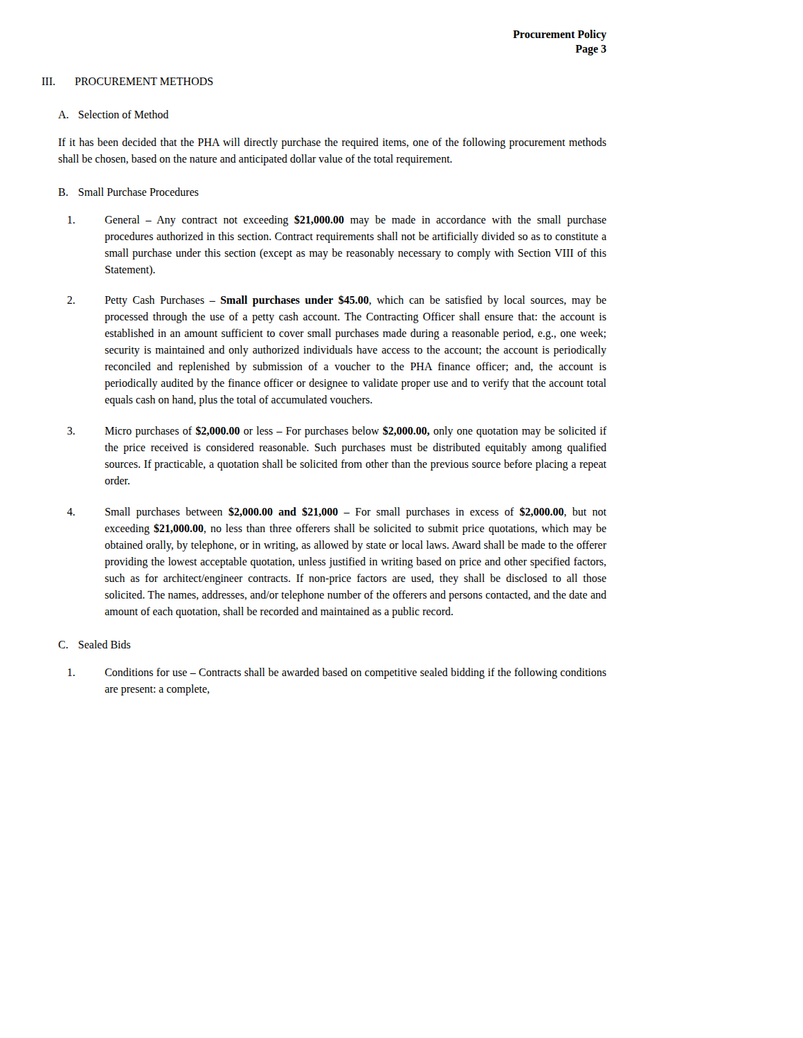Procurement Policy
Page 3
III. PROCUREMENT METHODS
A. Selection of Method
If it has been decided that the PHA will directly purchase the required items, one of the following procurement methods shall be chosen, based on the nature and anticipated dollar value of the total requirement.
B. Small Purchase Procedures
General – Any contract not exceeding $21,000.00 may be made in accordance with the small purchase procedures authorized in this section. Contract requirements shall not be artificially divided so as to constitute a small purchase under this section (except as may be reasonably necessary to comply with Section VIII of this Statement).
Petty Cash Purchases – Small purchases under $45.00, which can be satisfied by local sources, may be processed through the use of a petty cash account. The Contracting Officer shall ensure that: the account is established in an amount sufficient to cover small purchases made during a reasonable period, e.g., one week; security is maintained and only authorized individuals have access to the account; the account is periodically reconciled and replenished by submission of a voucher to the PHA finance officer; and, the account is periodically audited by the finance officer or designee to validate proper use and to verify that the account total equals cash on hand, plus the total of accumulated vouchers.
Micro purchases of $2,000.00 or less – For purchases below $2,000.00, only one quotation may be solicited if the price received is considered reasonable. Such purchases must be distributed equitably among qualified sources. If practicable, a quotation shall be solicited from other than the previous source before placing a repeat order.
Small purchases between $2,000.00 and $21,000 – For small purchases in excess of $2,000.00, but not exceeding $21,000.00, no less than three offerers shall be solicited to submit price quotations, which may be obtained orally, by telephone, or in writing, as allowed by state or local laws. Award shall be made to the offerer providing the lowest acceptable quotation, unless justified in writing based on price and other specified factors, such as for architect/engineer contracts. If non-price factors are used, they shall be disclosed to all those solicited. The names, addresses, and/or telephone number of the offerers and persons contacted, and the date and amount of each quotation, shall be recorded and maintained as a public record.
C. Sealed Bids
Conditions for use – Contracts shall be awarded based on competitive sealed bidding if the following conditions are present: a complete,